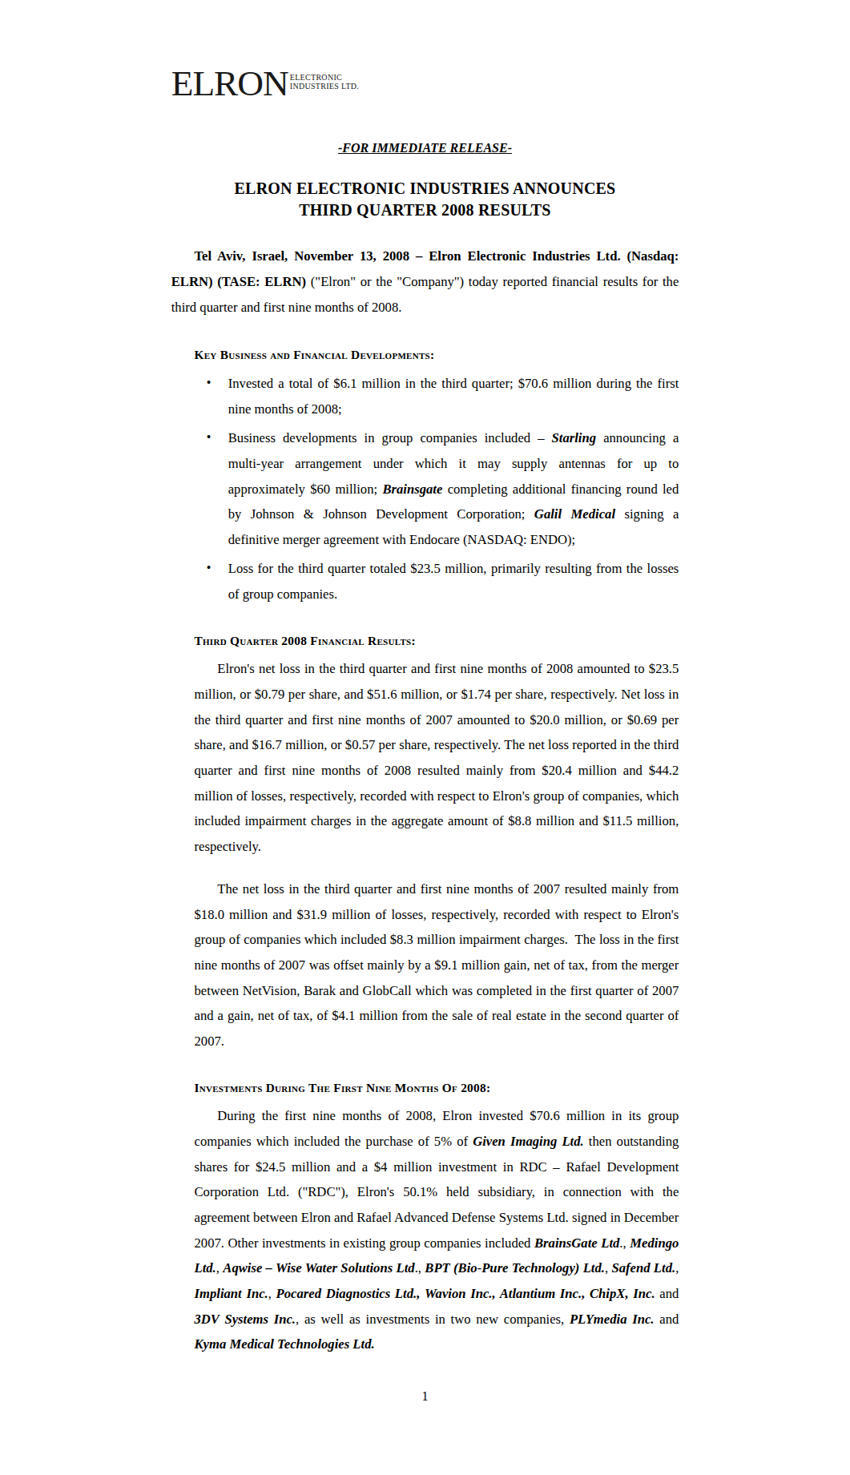ELRON ELECTRONIC
INDUSTRIES LTD.
-FOR IMMEDIATE RELEASE-
ELRON ELECTRONIC INDUSTRIES ANNOUNCES
THIRD QUARTER 2008 RESULTS
Tel Aviv, Israel, November 13, 2008 – Elron Electronic Industries Ltd. (Nasdaq: ELRN) (TASE: ELRN) ("Elron" or the "Company") today reported financial results for the third quarter and first nine months of 2008.
Key Business and Financial Developments:
Invested a total of $6.1 million in the third quarter; $70.6 million during the first nine months of 2008;
Business developments in group companies included – Starling announcing a multi-year arrangement under which it may supply antennas for up to approximately $60 million; Brainsgate completing additional financing round led by Johnson & Johnson Development Corporation; Galil Medical signing a definitive merger agreement with Endocare (NASDAQ: ENDO);
Loss for the third quarter totaled $23.5 million, primarily resulting from the losses of group companies.
Third Quarter 2008 Financial Results:
Elron's net loss in the third quarter and first nine months of 2008 amounted to $23.5 million, or $0.79 per share, and $51.6 million, or $1.74 per share, respectively. Net loss in the third quarter and first nine months of 2007 amounted to $20.0 million, or $0.69 per share, and $16.7 million, or $0.57 per share, respectively. The net loss reported in the third quarter and first nine months of 2008 resulted mainly from $20.4 million and $44.2 million of losses, respectively, recorded with respect to Elron's group of companies, which included impairment charges in the aggregate amount of $8.8 million and $11.5 million, respectively.
The net loss in the third quarter and first nine months of 2007 resulted mainly from $18.0 million and $31.9 million of losses, respectively, recorded with respect to Elron's group of companies which included $8.3 million impairment charges. The loss in the first nine months of 2007 was offset mainly by a $9.1 million gain, net of tax, from the merger between NetVision, Barak and GlobCall which was completed in the first quarter of 2007 and a gain, net of tax, of $4.1 million from the sale of real estate in the second quarter of 2007.
Investments During The First Nine Months Of 2008:
During the first nine months of 2008, Elron invested $70.6 million in its group companies which included the purchase of 5% of Given Imaging Ltd. then outstanding shares for $24.5 million and a $4 million investment in RDC – Rafael Development Corporation Ltd. ("RDC"), Elron's 50.1% held subsidiary, in connection with the agreement between Elron and Rafael Advanced Defense Systems Ltd. signed in December 2007. Other investments in existing group companies included BrainsGate Ltd., Medingo Ltd., Aqwise – Wise Water Solutions Ltd., BPT (Bio-Pure Technology) Ltd., Safend Ltd., Impliant Inc., Pocared Diagnostics Ltd., Wavion Inc., Atlantium Inc., ChipX, Inc. and 3DV Systems Inc., as well as investments in two new companies, PLYmedia Inc. and Kyma Medical Technologies Ltd.
1